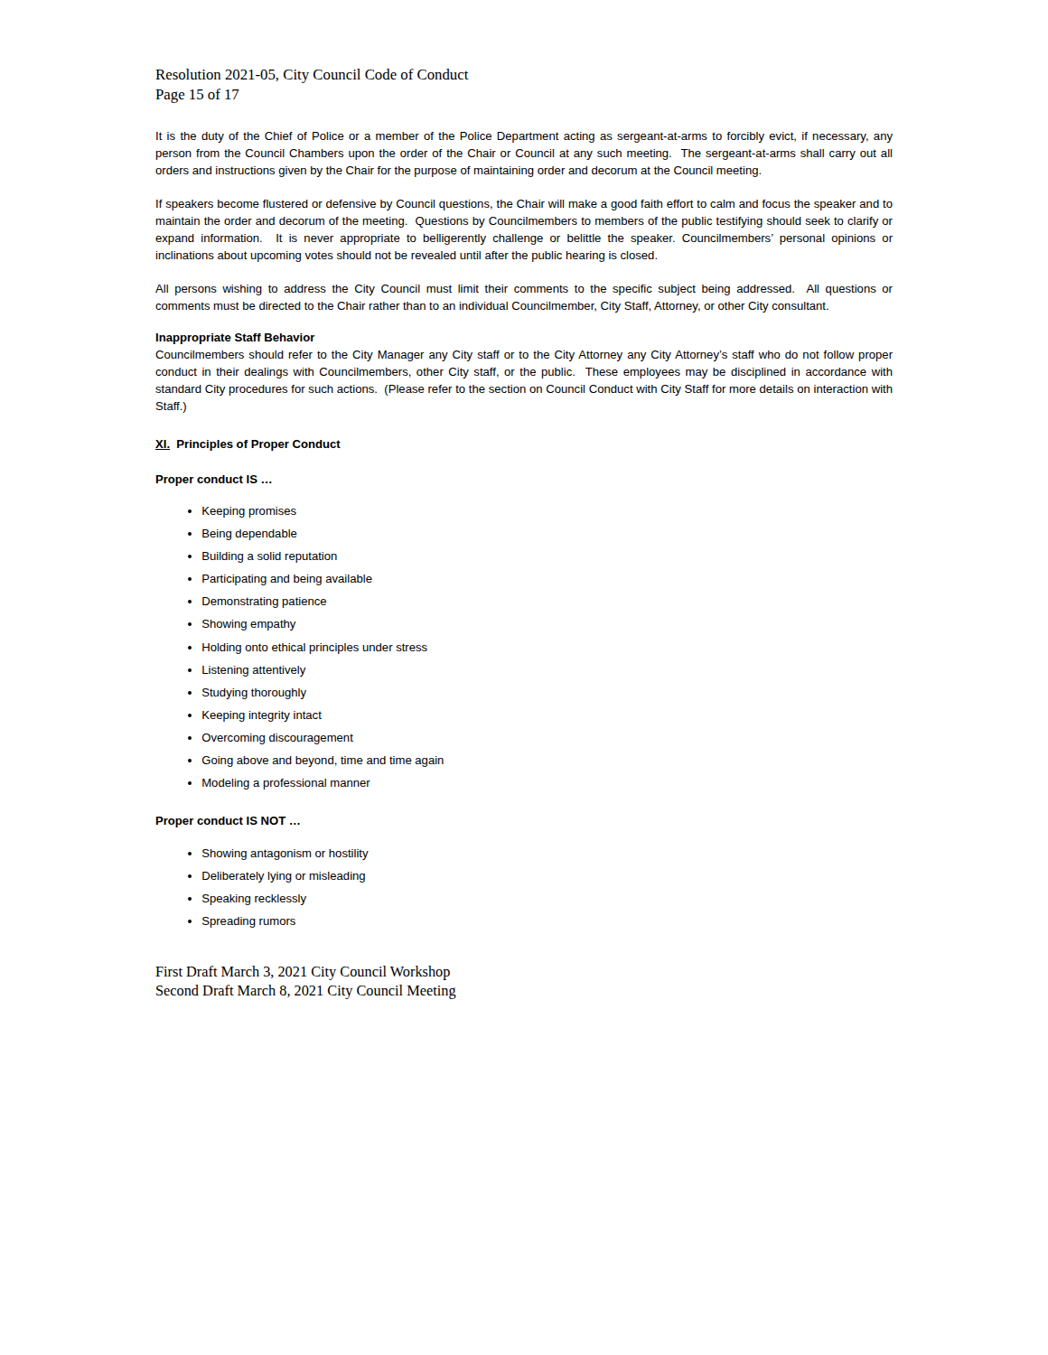Resolution 2021-05, City Council Code of Conduct Page 15 of 17
It is the duty of the Chief of Police or a member of the Police Department acting as sergeant-at-arms to forcibly evict, if necessary, any person from the Council Chambers upon the order of the Chair or Council at any such meeting. The sergeant-at-arms shall carry out all orders and instructions given by the Chair for the purpose of maintaining order and decorum at the Council meeting.
If speakers become flustered or defensive by Council questions, the Chair will make a good faith effort to calm and focus the speaker and to maintain the order and decorum of the meeting. Questions by Councilmembers to members of the public testifying should seek to clarify or expand information. It is never appropriate to belligerently challenge or belittle the speaker. Councilmembers’ personal opinions or inclinations about upcoming votes should not be revealed until after the public hearing is closed.
All persons wishing to address the City Council must limit their comments to the specific subject being addressed. All questions or comments must be directed to the Chair rather than to an individual Councilmember, City Staff, Attorney, or other City consultant.
Inappropriate Staff Behavior
Councilmembers should refer to the City Manager any City staff or to the City Attorney any City Attorney’s staff who do not follow proper conduct in their dealings with Councilmembers, other City staff, or the public. These employees may be disciplined in accordance with standard City procedures for such actions. (Please refer to the section on Council Conduct with City Staff for more details on interaction with Staff.)
XI. Principles of Proper Conduct
Proper conduct IS …
Keeping promises
Being dependable
Building a solid reputation
Participating and being available
Demonstrating patience
Showing empathy
Holding onto ethical principles under stress
Listening attentively
Studying thoroughly
Keeping integrity intact
Overcoming discouragement
Going above and beyond, time and time again
Modeling a professional manner
Proper conduct IS NOT …
Showing antagonism or hostility
Deliberately lying or misleading
Speaking recklessly
Spreading rumors
First Draft March 3, 2021 City Council Workshop Second Draft March 8, 2021 City Council Meeting